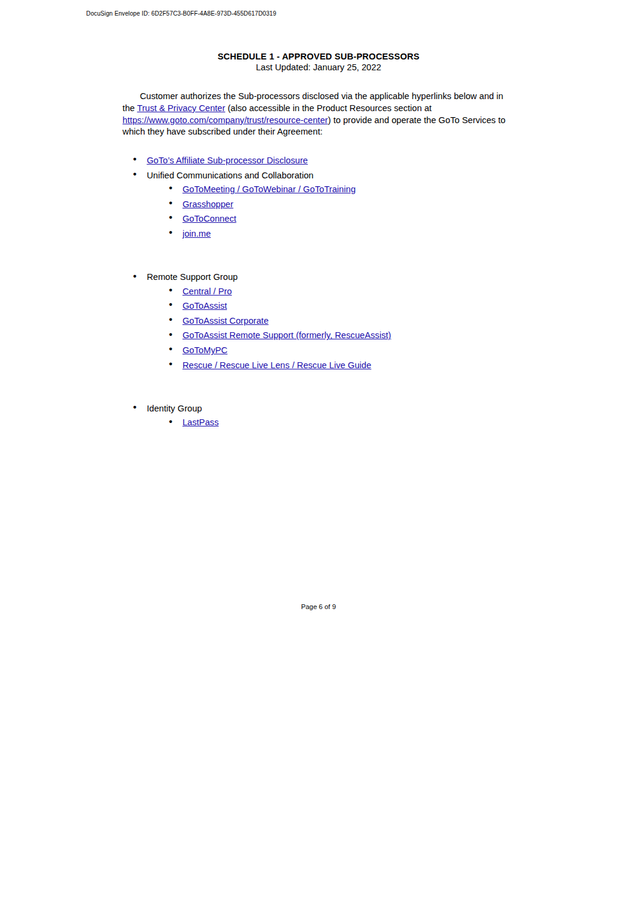DocuSign Envelope ID: 6D2F57C3-B0FF-4A8E-973D-455D617D0319
SCHEDULE 1 - APPROVED SUB-PROCESSORS
Last Updated: January 25, 2022
Customer authorizes the Sub-processors disclosed via the applicable hyperlinks below and in the Trust & Privacy Center (also accessible in the Product Resources section at https://www.goto.com/company/trust/resource-center) to provide and operate the GoTo Services to which they have subscribed under their Agreement:
GoTo’s Affiliate Sub-processor Disclosure
Unified Communications and Collaboration
GoToMeeting / GoToWebinar / GoToTraining
Grasshopper
GoToConnect
join.me
Remote Support Group
Central / Pro
GoToAssist
GoToAssist Corporate
GoToAssist Remote Support (formerly, RescueAssist)
GoToMyPC
Rescue / Rescue Live Lens / Rescue Live Guide
Identity Group
LastPass
Page 6 of 9